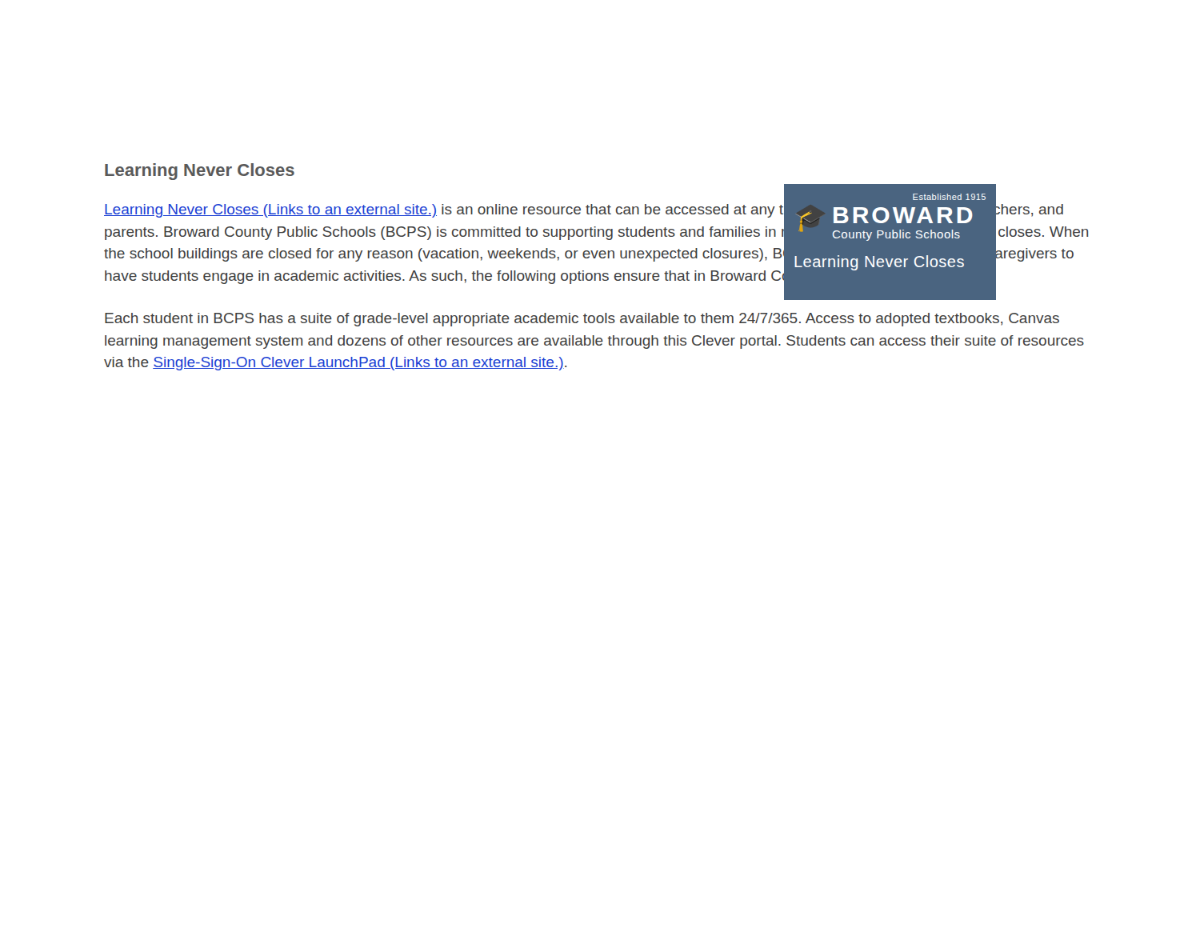Established 1915
🎓
BROWARD
County Public Schools
Learning Never Closes
Learning Never Closes
Learning Never Closes (Links to an external site.) is an online resource that can be accessed at any time for access by students, teachers, and parents. Broward County Public Schools (BCPS) is committed to supporting students and families in making sure that learning never closes. When the school buildings are closed for any reason (vacation, weekends, or even unexpected closures), BCPS encourages families and caregivers to have students engage in academic activities. As such, the following options ensure that in Broward County, learning never closes.
Each student in BCPS has a suite of grade-level appropriate academic tools available to them 24/7/365. Access to adopted textbooks, Canvas learning management system and dozens of other resources are available through this Clever portal. Students can access their suite of resources via the Single-Sign-On Clever LaunchPad (Links to an external site.).